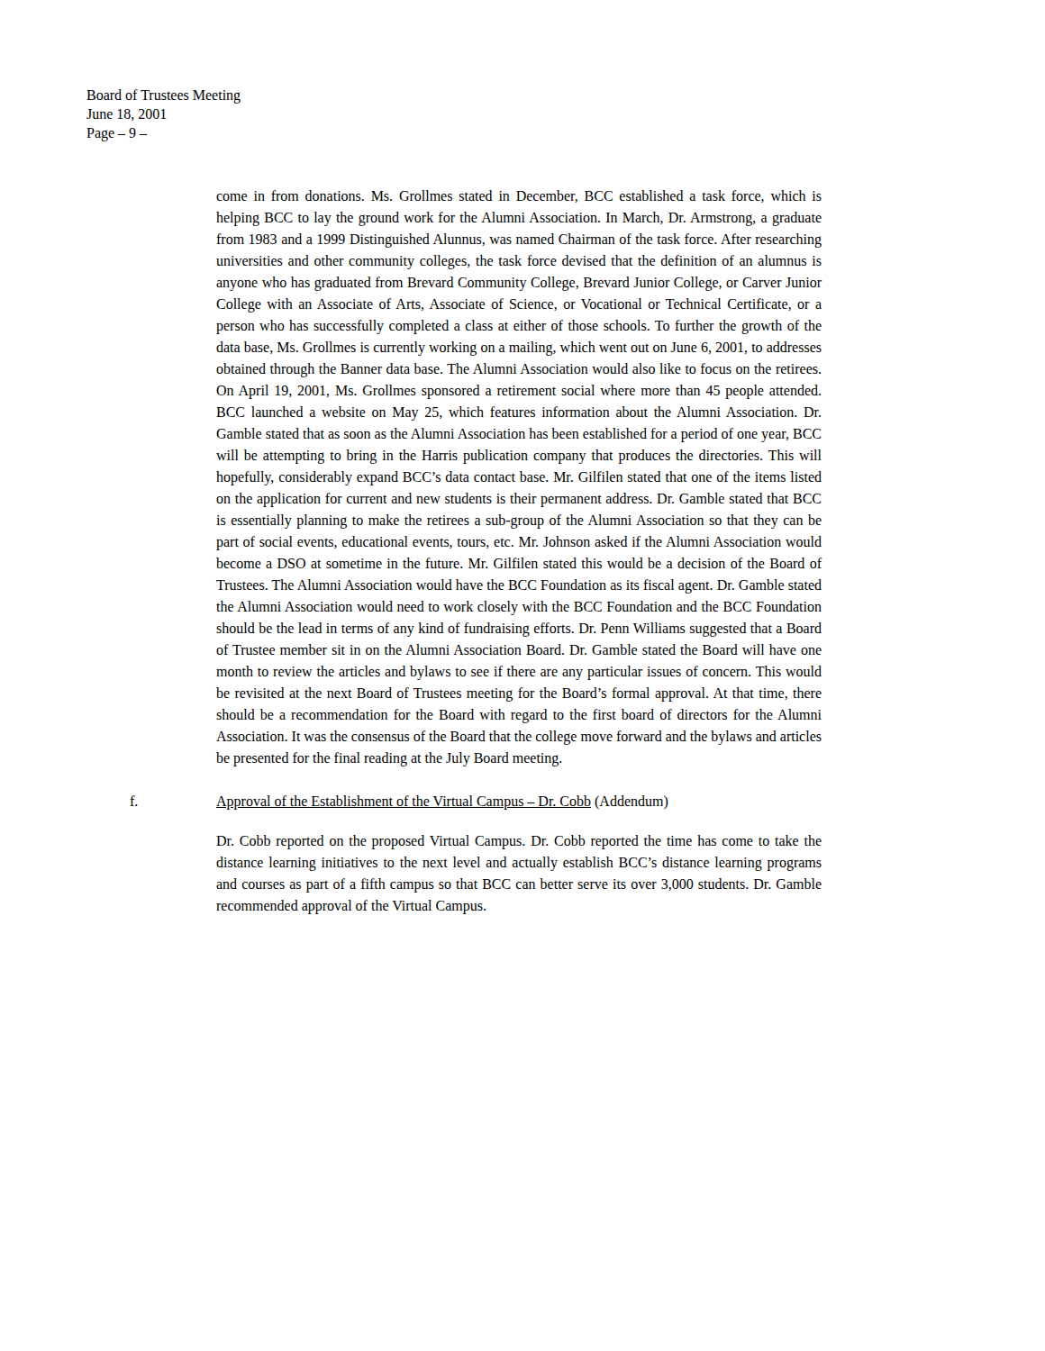Board of Trustees Meeting
June 18, 2001
Page – 9 –
come in from donations. Ms. Grollmes stated in December, BCC established a task force, which is helping BCC to lay the ground work for the Alumni Association. In March, Dr. Armstrong, a graduate from 1983 and a 1999 Distinguished Alunnus, was named Chairman of the task force. After researching universities and other community colleges, the task force devised that the definition of an alumnus is anyone who has graduated from Brevard Community College, Brevard Junior College, or Carver Junior College with an Associate of Arts, Associate of Science, or Vocational or Technical Certificate, or a person who has successfully completed a class at either of those schools. To further the growth of the data base, Ms. Grollmes is currently working on a mailing, which went out on June 6, 2001, to addresses obtained through the Banner data base. The Alumni Association would also like to focus on the retirees. On April 19, 2001, Ms. Grollmes sponsored a retirement social where more than 45 people attended. BCC launched a website on May 25, which features information about the Alumni Association. Dr. Gamble stated that as soon as the Alumni Association has been established for a period of one year, BCC will be attempting to bring in the Harris publication company that produces the directories. This will hopefully, considerably expand BCC’s data contact base. Mr. Gilfilen stated that one of the items listed on the application for current and new students is their permanent address. Dr. Gamble stated that BCC is essentially planning to make the retirees a sub-group of the Alumni Association so that they can be part of social events, educational events, tours, etc. Mr. Johnson asked if the Alumni Association would become a DSO at sometime in the future. Mr. Gilfilen stated this would be a decision of the Board of Trustees. The Alumni Association would have the BCC Foundation as its fiscal agent. Dr. Gamble stated the Alumni Association would need to work closely with the BCC Foundation and the BCC Foundation should be the lead in terms of any kind of fundraising efforts. Dr. Penn Williams suggested that a Board of Trustee member sit in on the Alumni Association Board. Dr. Gamble stated the Board will have one month to review the articles and bylaws to see if there are any particular issues of concern. This would be revisited at the next Board of Trustees meeting for the Board’s formal approval. At that time, there should be a recommendation for the Board with regard to the first board of directors for the Alumni Association. It was the consensus of the Board that the college move forward and the bylaws and articles be presented for the final reading at the July Board meeting.
f.
Approval of the Establishment of the Virtual Campus – Dr. Cobb (Addendum)
Dr. Cobb reported on the proposed Virtual Campus. Dr. Cobb reported the time has come to take the distance learning initiatives to the next level and actually establish BCC’s distance learning programs and courses as part of a fifth campus so that BCC can better serve its over 3,000 students. Dr. Gamble recommended approval of the Virtual Campus.